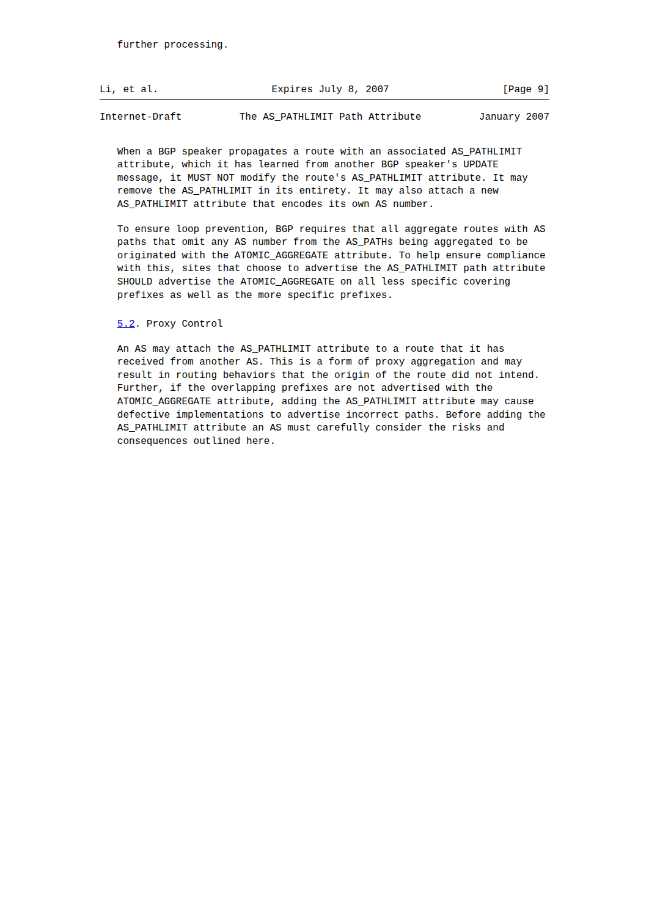further processing.
Li, et al. Expires July 8, 2007 [Page 9]
Internet-Draft The AS_PATHLIMIT Path Attribute January 2007
When a BGP speaker propagates a route with an associated AS_PATHLIMIT attribute, which it has learned from another BGP speaker's UPDATE message, it MUST NOT modify the route's AS_PATHLIMIT attribute. It may remove the AS_PATHLIMIT in its entirety. It may also attach a new AS_PATHLIMIT attribute that encodes its own AS number.
To ensure loop prevention, BGP requires that all aggregate routes with AS paths that omit any AS number from the AS_PATHs being aggregated to be originated with the ATOMIC_AGGREGATE attribute. To help ensure compliance with this, sites that choose to advertise the AS_PATHLIMIT path attribute SHOULD advertise the ATOMIC_AGGREGATE on all less specific covering prefixes as well as the more specific prefixes.
5.2. Proxy Control
An AS may attach the AS_PATHLIMIT attribute to a route that it has received from another AS. This is a form of proxy aggregation and may result in routing behaviors that the origin of the route did not intend. Further, if the overlapping prefixes are not advertised with the ATOMIC_AGGREGATE attribute, adding the AS_PATHLIMIT attribute may cause defective implementations to advertise incorrect paths. Before adding the AS_PATHLIMIT attribute an AS must carefully consider the risks and consequences outlined here.